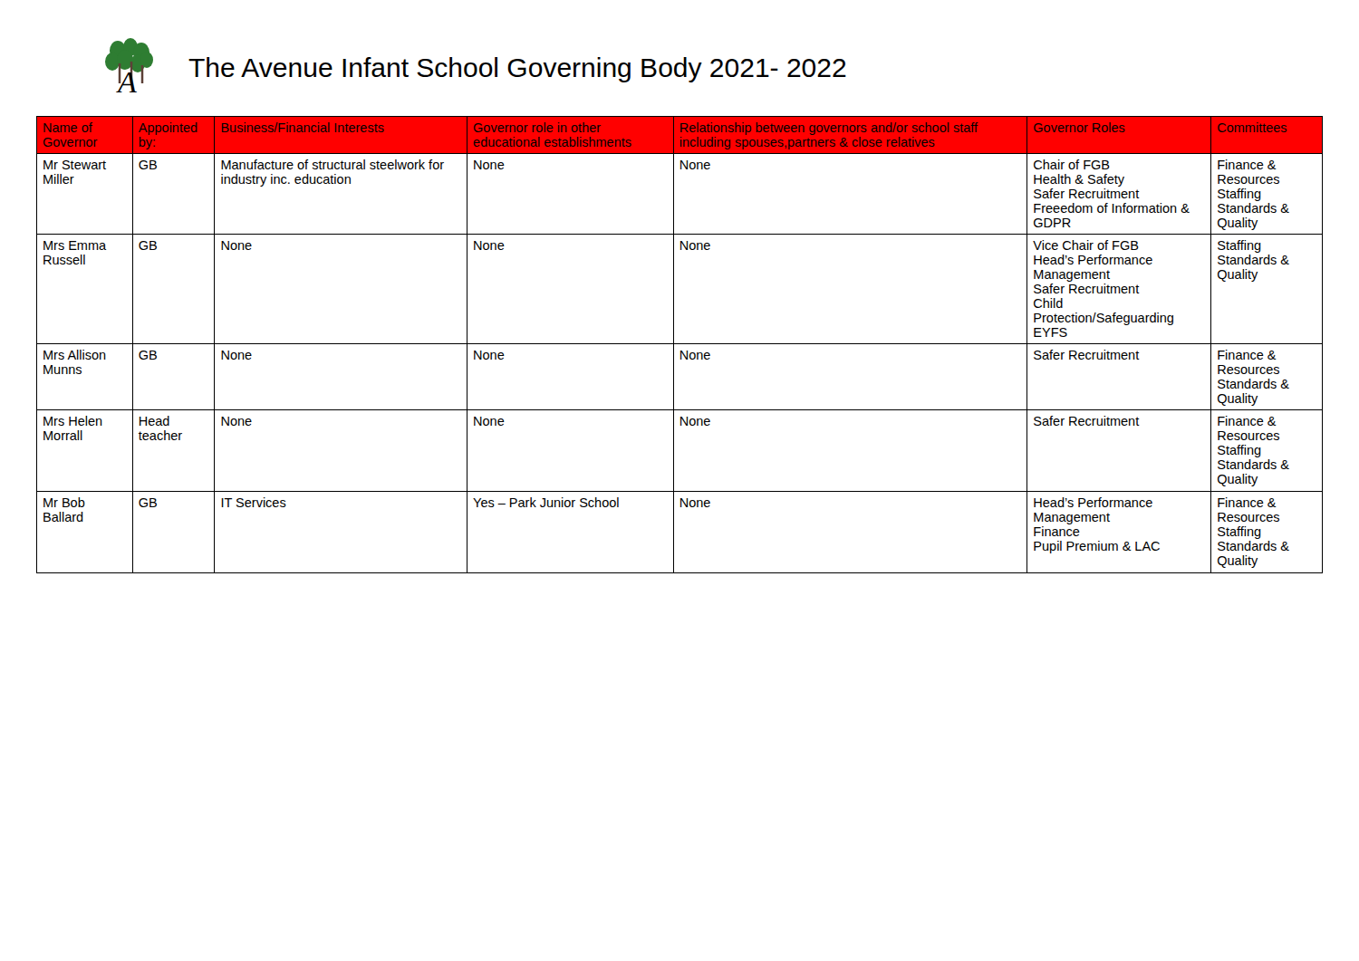A
The Avenue Infant School Governing Body 2021- 2022
| Name of Governor | Appointed by: | Business/Financial Interests | Governor role in other educational establishments | Relationship between governors and/or school staff including spouses,partners & close relatives | Governor Roles | Committees |
| --- | --- | --- | --- | --- | --- | --- |
| Mr Stewart Miller | GB | Manufacture of structural steelwork for industry inc. education | None | None | Chair of FGB Health & Safety Safer Recruitment Freeedom of Information & GDPR | Finance & Resources Staffing Standards & Quality |
| Mrs Emma Russell | GB | None | None | None | Vice Chair of FGB Head’s Performance Management Safer Recruitment Child Protection/Safeguarding EYFS | Staffing Standards & Quality |
| Mrs Allison Munns | GB | None | None | None | Safer Recruitment | Finance & Resources Standards & Quality |
| Mrs Helen Morrall | Head teacher | None | None | None | Safer Recruitment | Finance & Resources Staffing Standards & Quality |
| Mr Bob Ballard | GB | IT Services | Yes – Park Junior School | None | Head’s Performance Management Finance Pupil Premium & LAC | Finance & Resources Staffing Standards & Quality |